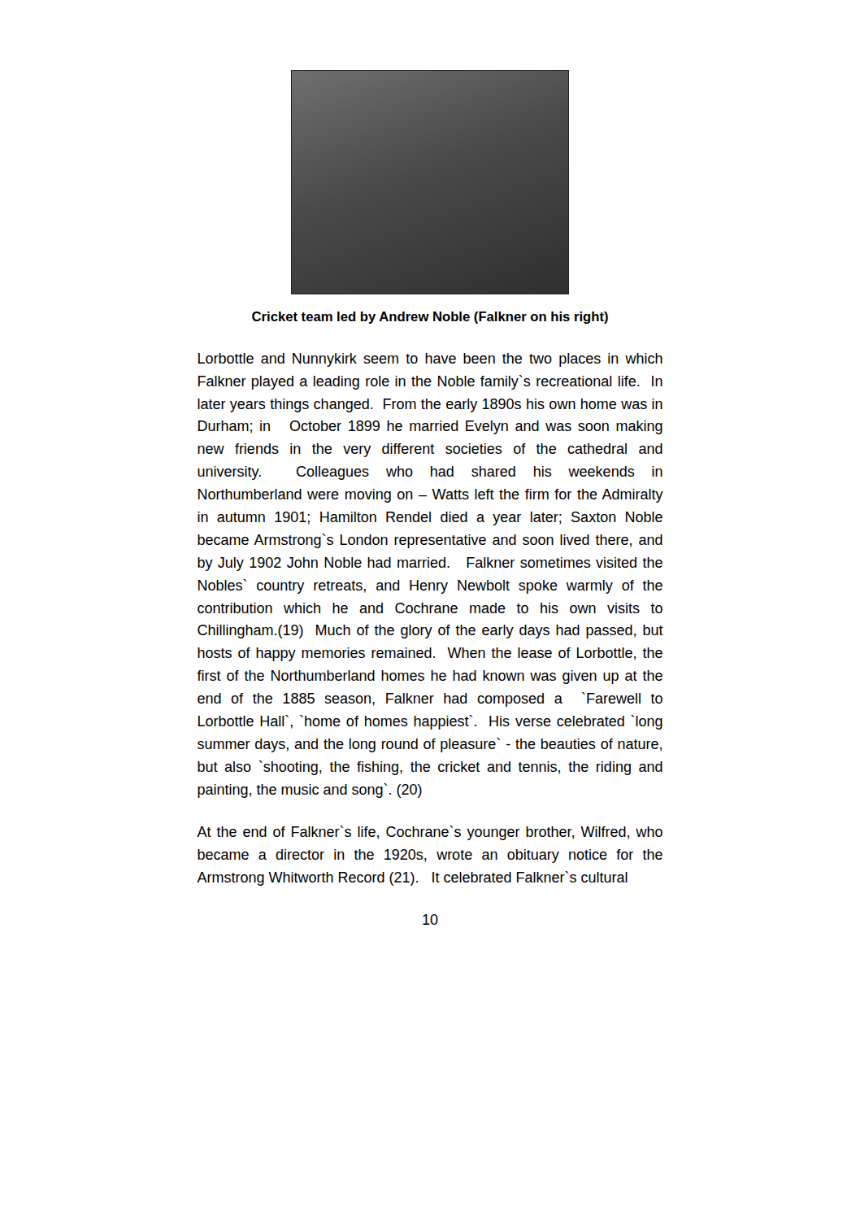Cricket team led by Andrew Noble (Falkner on his right)
Lorbottle and Nunnykirk seem to have been the two places in which Falkner played a leading role in the Noble family`s recreational life. In later years things changed. From the early 1890s his own home was in Durham; in October 1899 he married Evelyn and was soon making new friends in the very different societies of the cathedral and university. Colleagues who had shared his weekends in Northumberland were moving on – Watts left the firm for the Admiralty in autumn 1901; Hamilton Rendel died a year later; Saxton Noble became Armstrong`s London representative and soon lived there, and by July 1902 John Noble had married. Falkner sometimes visited the Nobles` country retreats, and Henry Newbolt spoke warmly of the contribution which he and Cochrane made to his own visits to Chillingham.(19) Much of the glory of the early days had passed, but hosts of happy memories remained. When the lease of Lorbottle, the first of the Northumberland homes he had known was given up at the end of the 1885 season, Falkner had composed a `Farewell to Lorbottle Hall`, `home of homes happiest`. His verse celebrated `long summer days, and the long round of pleasure` - the beauties of nature, but also `shooting, the fishing, the cricket and tennis, the riding and painting, the music and song`. (20)
At the end of Falkner`s life, Cochrane`s younger brother, Wilfred, who became a director in the 1920s, wrote an obituary notice for the Armstrong Whitworth Record (21). It celebrated Falkner`s cultural
10